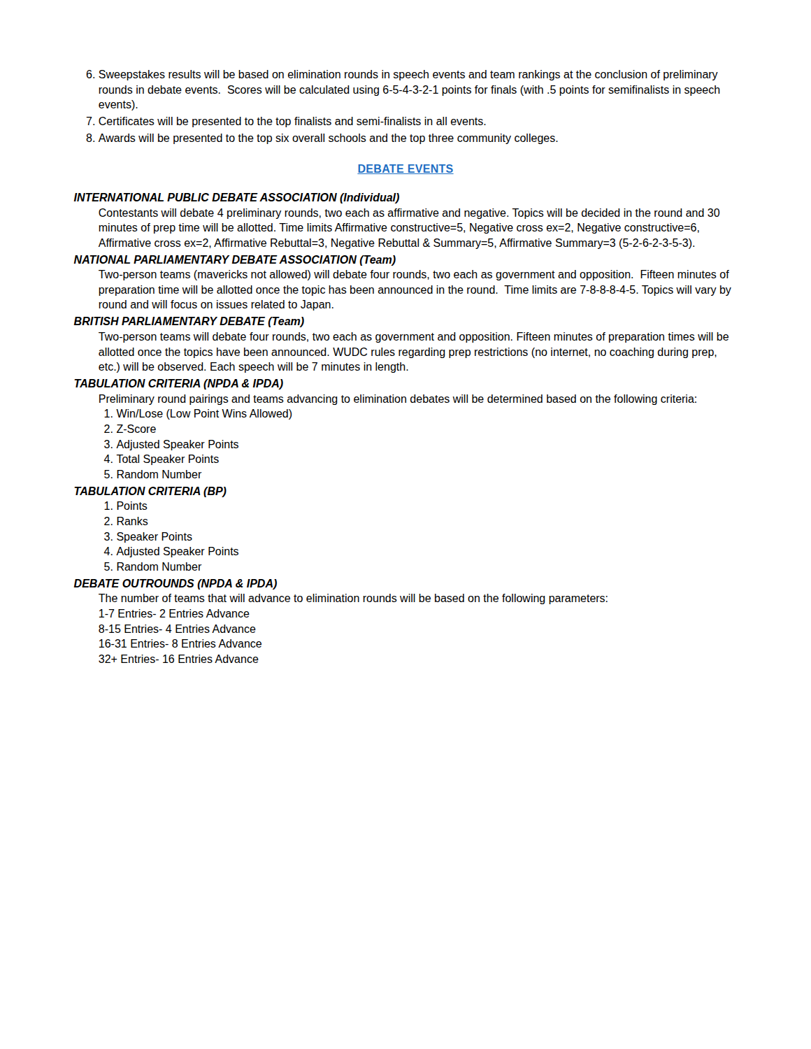Sweepstakes results will be based on elimination rounds in speech events and team rankings at the conclusion of preliminary rounds in debate events. Scores will be calculated using 6-5-4-3-2-1 points for finals (with .5 points for semifinalists in speech events).
Certificates will be presented to the top finalists and semi-finalists in all events.
Awards will be presented to the top six overall schools and the top three community colleges.
DEBATE EVENTS
INTERNATIONAL PUBLIC DEBATE ASSOCIATION (Individual)
Contestants will debate 4 preliminary rounds, two each as affirmative and negative. Topics will be decided in the round and 30 minutes of prep time will be allotted. Time limits Affirmative constructive=5, Negative cross ex=2, Negative constructive=6, Affirmative cross ex=2, Affirmative Rebuttal=3, Negative Rebuttal & Summary=5, Affirmative Summary=3 (5-2-6-2-3-5-3).
NATIONAL PARLIAMENTARY DEBATE ASSOCIATION (Team)
Two-person teams (mavericks not allowed) will debate four rounds, two each as government and opposition. Fifteen minutes of preparation time will be allotted once the topic has been announced in the round. Time limits are 7-8-8-8-4-5. Topics will vary by round and will focus on issues related to Japan.
BRITISH PARLIAMENTARY DEBATE (Team)
Two-person teams will debate four rounds, two each as government and opposition. Fifteen minutes of preparation times will be allotted once the topics have been announced. WUDC rules regarding prep restrictions (no internet, no coaching during prep, etc.) will be observed. Each speech will be 7 minutes in length.
TABULATION CRITERIA (NPDA & IPDA)
Preliminary round pairings and teams advancing to elimination debates will be determined based on the following criteria:
Win/Lose (Low Point Wins Allowed)
Z-Score
Adjusted Speaker Points
Total Speaker Points
Random Number
TABULATION CRITERIA (BP)
Points
Ranks
Speaker Points
Adjusted Speaker Points
Random Number
DEBATE OUTROUNDS (NPDA & IPDA)
The number of teams that will advance to elimination rounds will be based on the following parameters:
1-7 Entries- 2 Entries Advance
8-15 Entries- 4 Entries Advance
16-31 Entries- 8 Entries Advance
32+ Entries- 16 Entries Advance